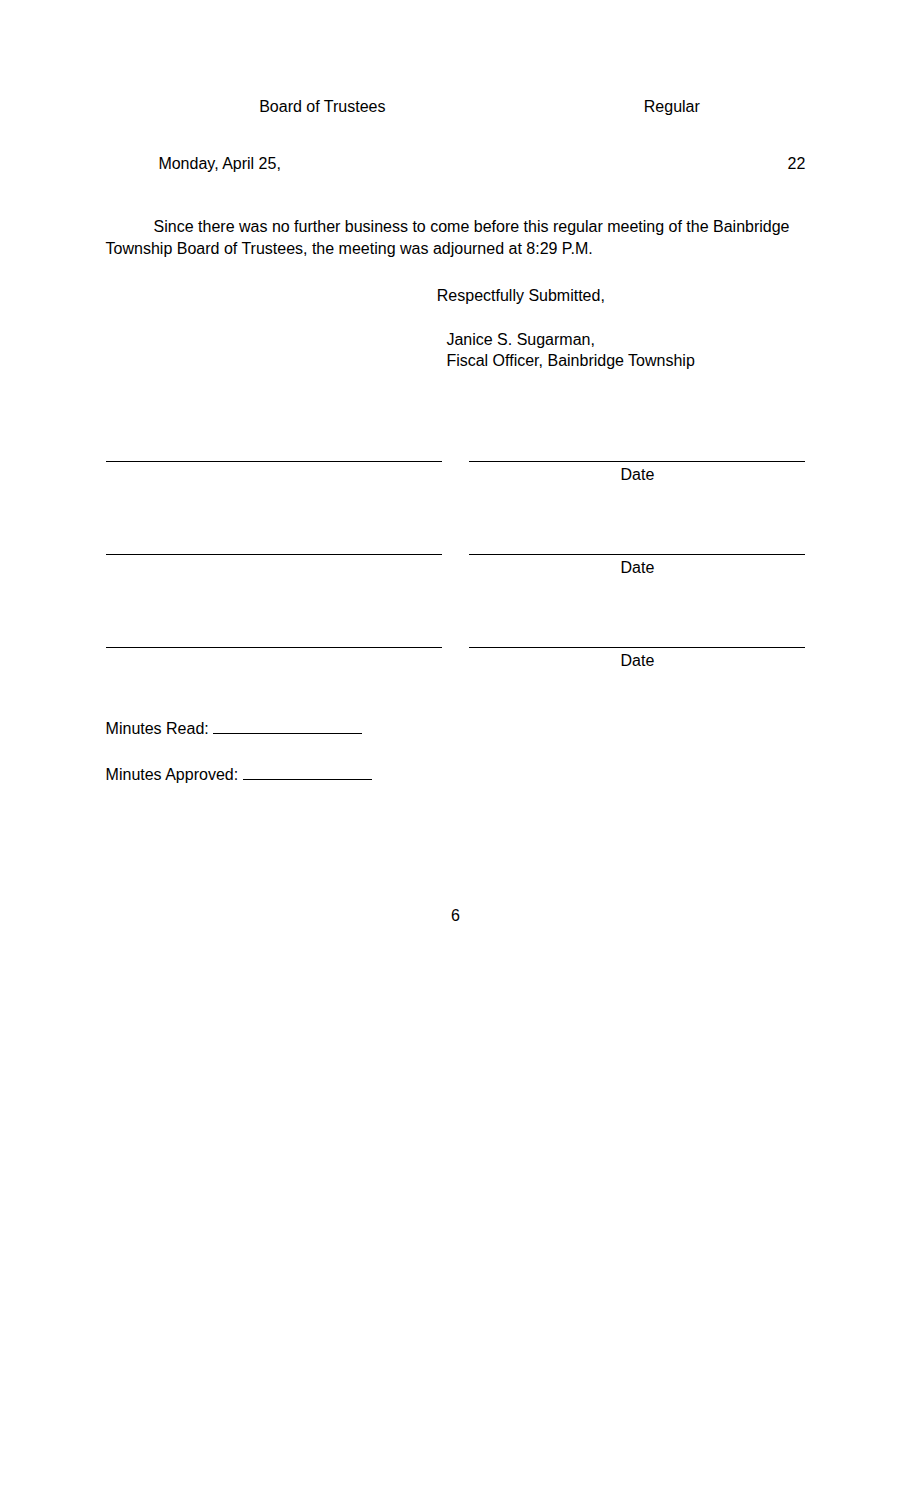Board of Trustees Regular
Monday, April 25, 22
Since there was no further business to come before this regular meeting of the Bainbridge Township Board of Trustees, the meeting was adjourned at 8:29 P.M.
Respectfully Submitted,
Janice S. Sugarman,
Fiscal Officer, Bainbridge Township
| | | Date |
| | | Date |
| | | Date |
Minutes Read:
Minutes Approved:
6